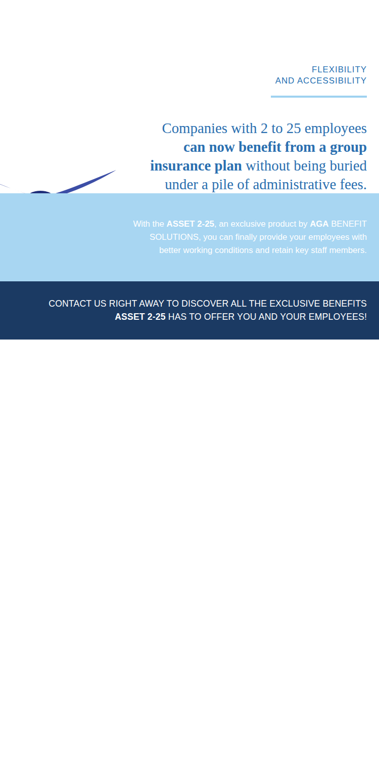Flexibility
and accessibility
Companies with 2 to 25 employees can now benefit from a group insurance plan without being buried under a pile of administrative fees.
With the ASSET 2-25, an exclusive product by AGA BENEFIT SOLUTIONS, you can finally provide your employees with better working conditions and retain key staff members.
Contact us right away to discover all the exclusive benefits ASSET 2-25 has to offer you and your employees!